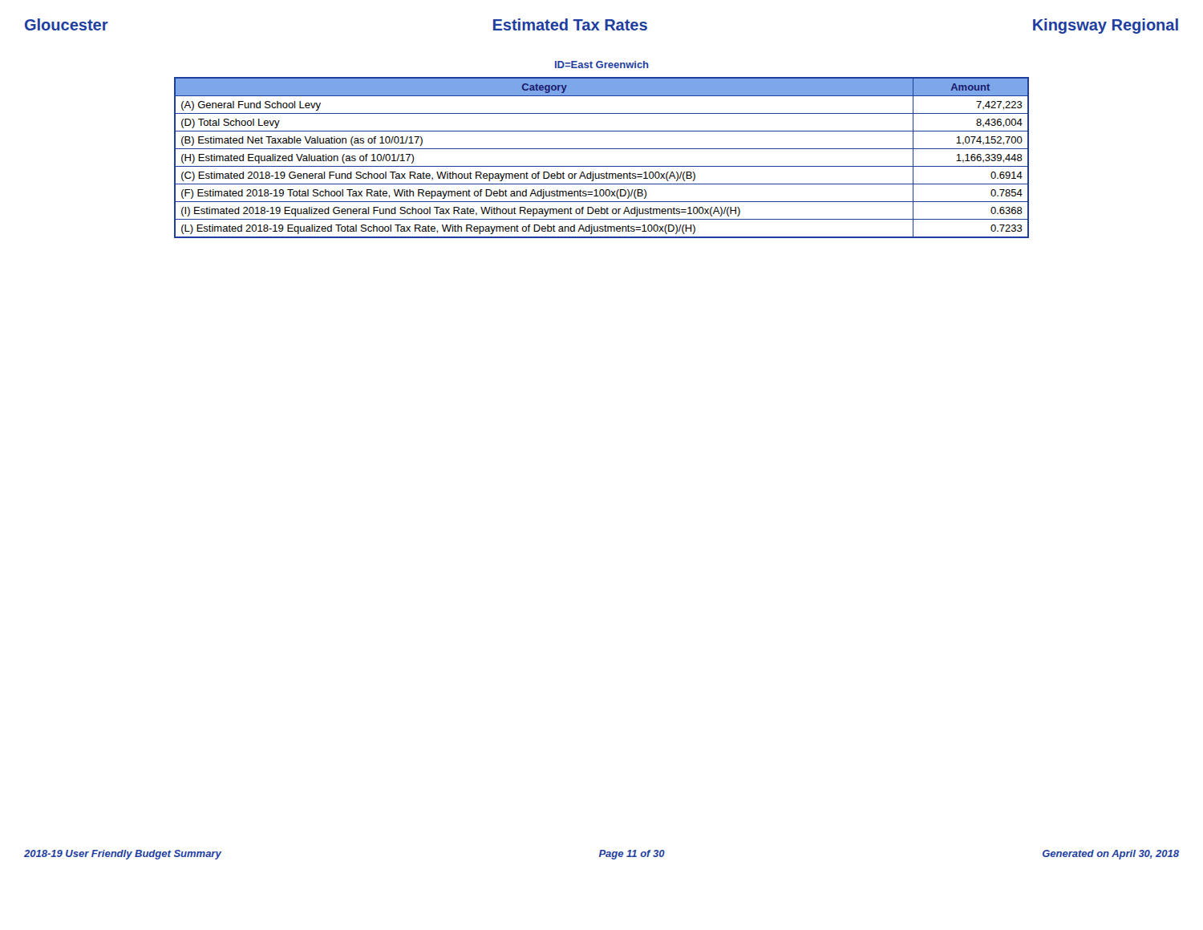Gloucester
Estimated Tax Rates
Kingsway Regional
ID=East Greenwich
| Category | Amount |
| --- | --- |
| (A) General Fund School Levy | 7,427,223 |
| (D) Total School Levy | 8,436,004 |
| (B) Estimated Net Taxable Valuation (as of 10/01/17) | 1,074,152,700 |
| (H) Estimated Equalized Valuation (as of 10/01/17) | 1,166,339,448 |
| (C) Estimated 2018-19 General Fund School Tax Rate, Without Repayment of Debt or Adjustments=100x(A)/(B) | 0.6914 |
| (F) Estimated 2018-19 Total School Tax Rate, With Repayment of Debt and Adjustments=100x(D)/(B) | 0.7854 |
| (I) Estimated 2018-19 Equalized General Fund School Tax Rate, Without Repayment of Debt or Adjustments=100x(A)/(H) | 0.6368 |
| (L) Estimated 2018-19 Equalized Total School Tax Rate, With Repayment of Debt and Adjustments=100x(D)/(H) | 0.7233 |
2018-19 User Friendly Budget Summary
Page 11 of 30
Generated on April 30, 2018